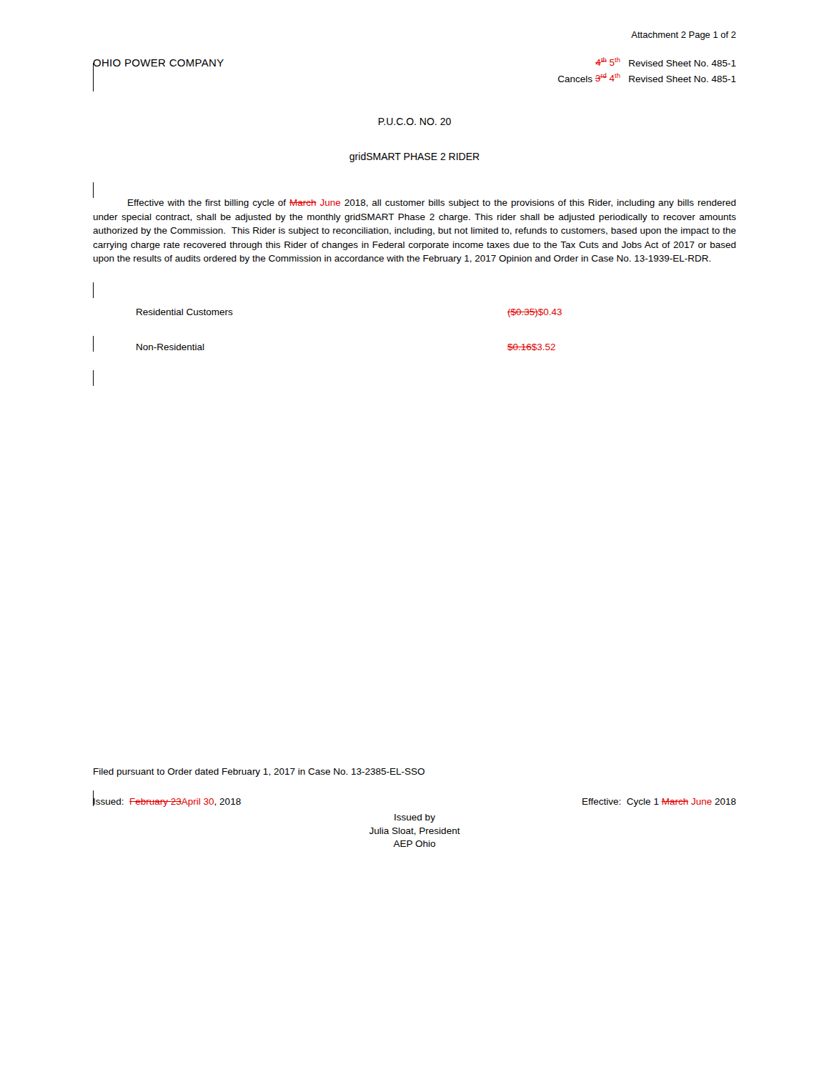Attachment 2 Page 1 of 2
OHIO POWER COMPANY
4th 5th Revised Sheet No. 485-1
Cancels 3rd 4th Revised Sheet No. 485-1
P.U.C.O. NO. 20
gridSMART PHASE 2 RIDER
Effective with the first billing cycle of March June 2018, all customer bills subject to the provisions of this Rider, including any bills rendered under special contract, shall be adjusted by the monthly gridSMART Phase 2 charge. This rider shall be adjusted periodically to recover amounts authorized by the Commission. This Rider is subject to reconciliation, including, but not limited to, refunds to customers, based upon the impact to the carrying charge rate recovered through this Rider of changes in Federal corporate income taxes due to the Tax Cuts and Jobs Act of 2017 or based upon the results of audits ordered by the Commission in accordance with the February 1, 2017 Opinion and Order in Case No. 13-1939-EL-RDR.
Residential Customers
($0.35)$0.43
Non-Residential
$0.16$3.52
Filed pursuant to Order dated February 1, 2017 in Case No. 13-2385-EL-SSO
Issued: February 23 April 30, 2018
Effective: Cycle 1 March June 2018
Issued by
Julia Sloat, President
AEP Ohio